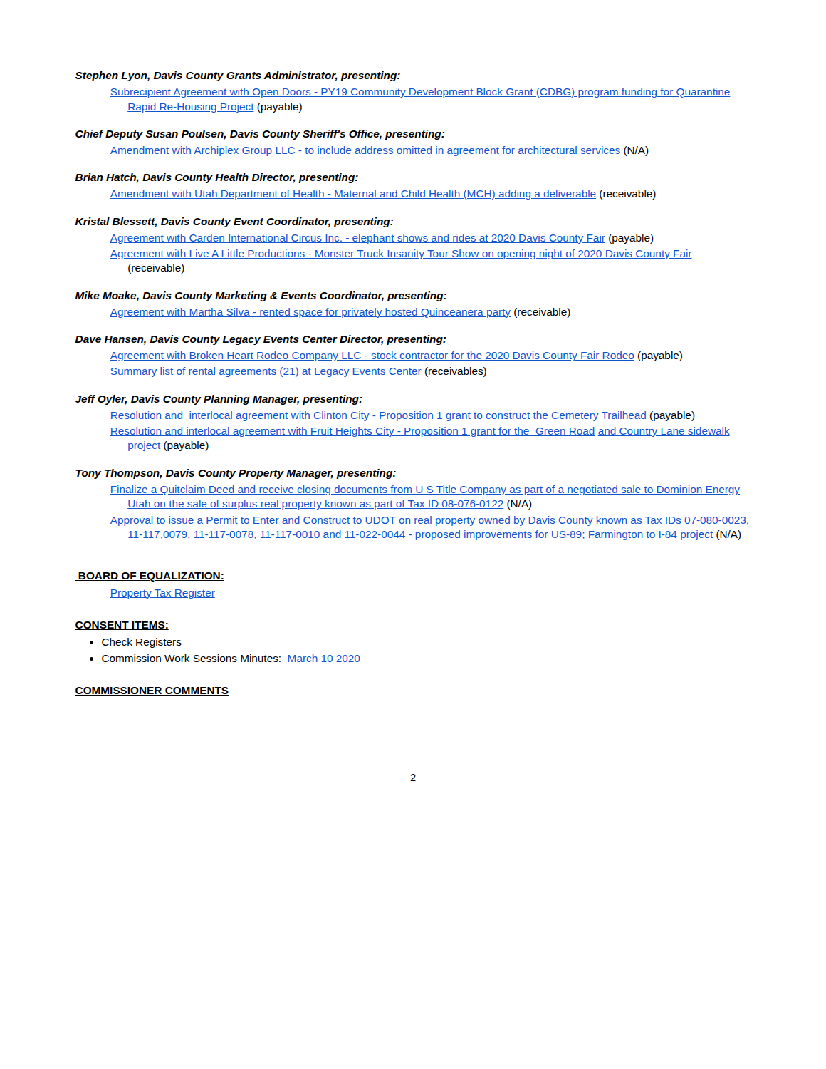Stephen Lyon, Davis County Grants Administrator, presenting:
Subrecipient Agreement with Open Doors - PY19 Community Development Block Grant (CDBG) program funding for Quarantine Rapid Re-Housing Project (payable)
Chief Deputy Susan Poulsen, Davis County Sheriff's Office, presenting:
Amendment with Archiplex Group LLC - to include address omitted in agreement for architectural services (N/A)
Brian Hatch, Davis County Health Director, presenting:
Amendment with Utah Department of Health - Maternal and Child Health (MCH) adding a deliverable (receivable)
Kristal Blessett, Davis County Event Coordinator, presenting:
Agreement with Carden International Circus Inc. - elephant shows and rides at 2020 Davis County Fair (payable)
Agreement with Live A Little Productions - Monster Truck Insanity Tour Show on opening night of 2020 Davis County Fair (receivable)
Mike Moake, Davis County Marketing & Events Coordinator, presenting:
Agreement with Martha Silva - rented space for privately hosted Quinceanera party (receivable)
Dave Hansen, Davis County Legacy Events Center Director, presenting:
Agreement with Broken Heart Rodeo Company LLC - stock contractor for the 2020 Davis County Fair Rodeo (payable)
Summary list of rental agreements (21) at Legacy Events Center (receivables)
Jeff Oyler, Davis County Planning Manager, presenting:
Resolution and interlocal agreement with Clinton City - Proposition 1 grant to construct the Cemetery Trailhead (payable)
Resolution and interlocal agreement with Fruit Heights City - Proposition 1 grant for the Green Road and Country Lane sidewalk project (payable)
Tony Thompson, Davis County Property Manager, presenting:
Finalize a Quitclaim Deed and receive closing documents from U S Title Company as part of a negotiated sale to Dominion Energy Utah on the sale of surplus real property known as part of Tax ID 08-076-0122 (N/A)
Approval to issue a Permit to Enter and Construct to UDOT on real property owned by Davis County known as Tax IDs 07-080-0023, 11-117,0079, 11-117-0078, 11-117-0010 and 11-022-0044 - proposed improvements for US-89; Farmington to I-84 project (N/A)
BOARD OF EQUALIZATION:
Property Tax Register
CONSENT ITEMS:
Check Registers
Commission Work Sessions Minutes: March 10 2020
COMMISSIONER COMMENTS
2